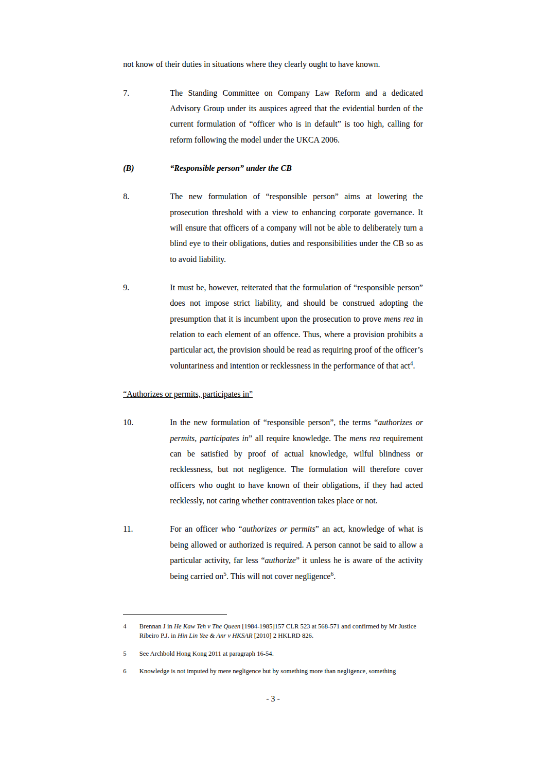not know of their duties in situations where they clearly ought to have known.
7. The Standing Committee on Company Law Reform and a dedicated Advisory Group under its auspices agreed that the evidential burden of the current formulation of “officer who is in default” is too high, calling for reform following the model under the UKCA 2006.
(B)“Responsible person” under the CB
8. The new formulation of “responsible person” aims at lowering the prosecution threshold with a view to enhancing corporate governance. It will ensure that officers of a company will not be able to deliberately turn a blind eye to their obligations, duties and responsibilities under the CB so as to avoid liability.
9. It must be, however, reiterated that the formulation of “responsible person” does not impose strict liability, and should be construed adopting the presumption that it is incumbent upon the prosecution to prove mens rea in relation to each element of an offence. Thus, where a provision prohibits a particular act, the provision should be read as requiring proof of the officer’s voluntariness and intention or recklessness in the performance of that act4.
“Authorizes or permits, participates in”
10. In the new formulation of “responsible person”, the terms “authorizes or permits, participates in” all require knowledge. The mens rea requirement can be satisfied by proof of actual knowledge, wilful blindness or recklessness, but not negligence. The formulation will therefore cover officers who ought to have known of their obligations, if they had acted recklessly, not caring whether contravention takes place or not.
11. For an officer who “authorizes or permits” an act, knowledge of what is being allowed or authorized is required. A person cannot be said to allow a particular activity, far less “authorize” it unless he is aware of the activity being carried on5. This will not cover negligence6.
4 Brennan J in He Kaw Teh v The Queen [1984-1985]157 CLR 523 at 568-571 and confirmed by Mr Justice Ribeiro P.J. in Hin Lin Yee & Anr v HKSAR [2010] 2 HKLRD 826.
5 See Archbold Hong Kong 2011 at paragraph 16-54.
6 Knowledge is not imputed by mere negligence but by something more than negligence, something
- 3 -